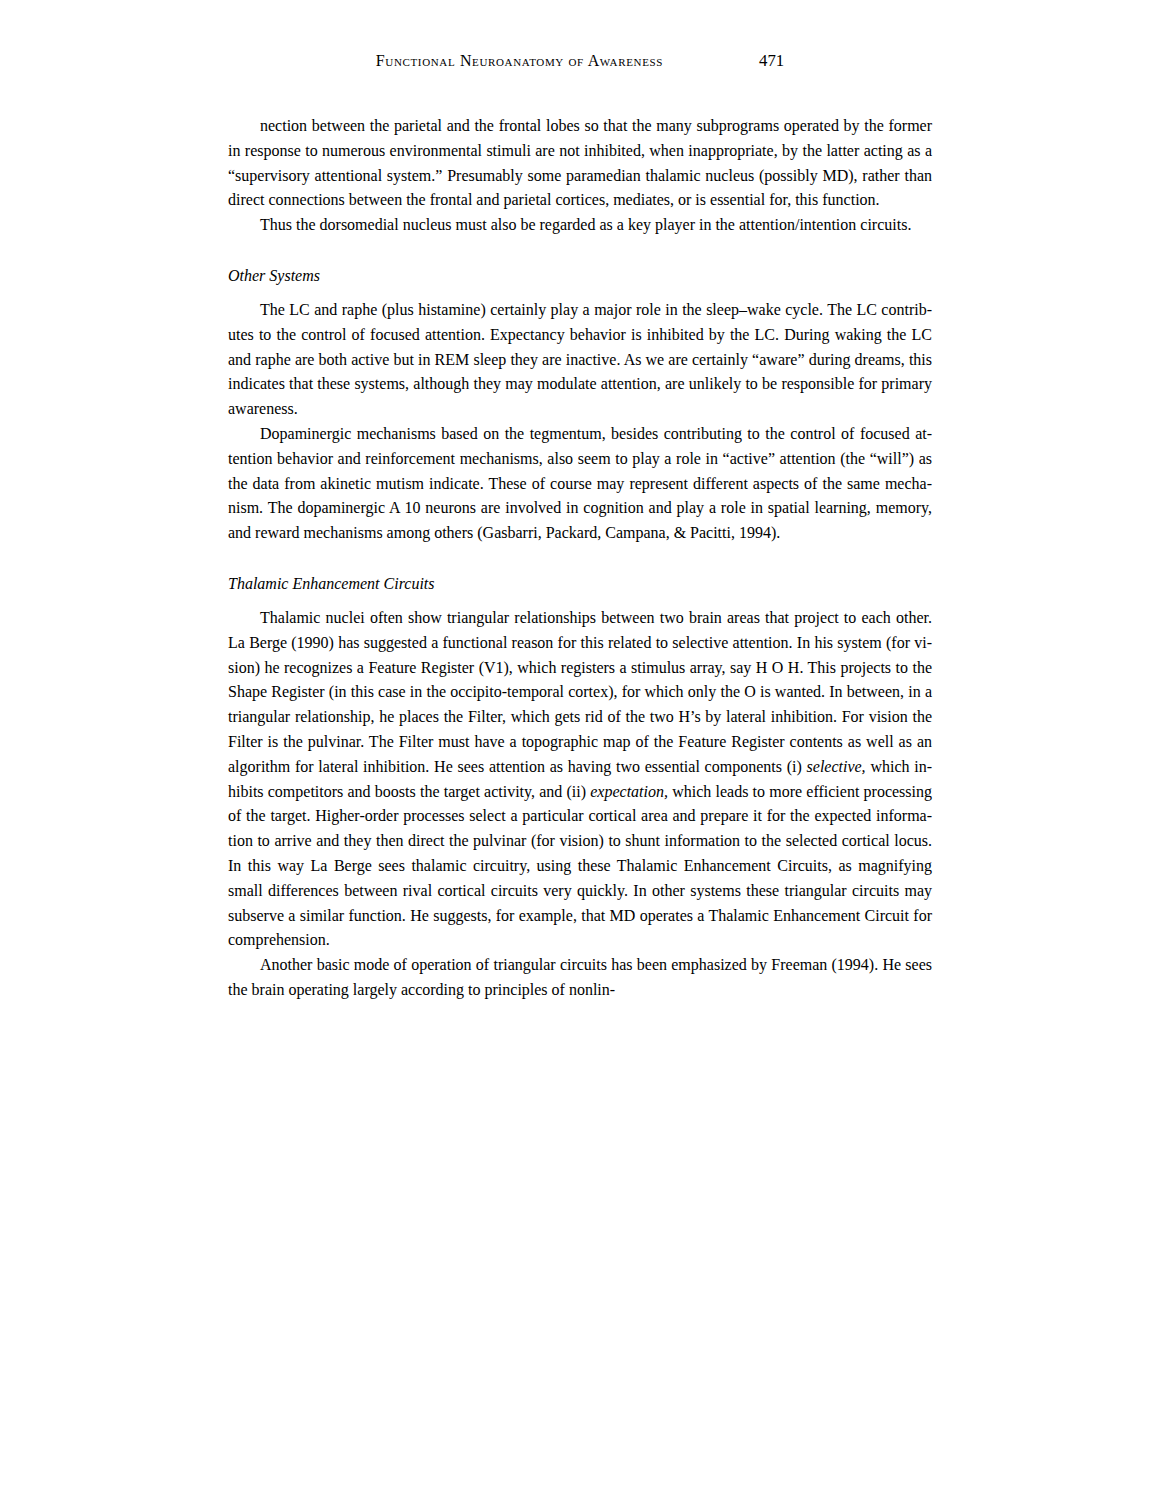Functional Neuroanatomy of Awareness 471
nection between the parietal and the frontal lobes so that the many subprograms operated by the former in response to numerous environmental stimuli are not inhibited, when inappropriate, by the latter acting as a “supervisory attentional system.” Presumably some paramedian thalamic nucleus (possibly MD), rather than direct connections between the frontal and parietal cortices, mediates, or is essential for, this function.
Thus the dorsomedial nucleus must also be regarded as a key player in the attention/intention circuits.
Other Systems
The LC and raphe (plus histamine) certainly play a major role in the sleep–wake cycle. The LC contributes to the control of focused attention. Expectancy behavior is inhibited by the LC. During waking the LC and raphe are both active but in REM sleep they are inactive. As we are certainly “aware” during dreams, this indicates that these systems, although they may modulate attention, are unlikely to be responsible for primary awareness.
Dopaminergic mechanisms based on the tegmentum, besides contributing to the control of focused attention behavior and reinforcement mechanisms, also seem to play a role in “active” attention (the “will”) as the data from akinetic mutism indicate. These of course may represent different aspects of the same mechanism. The dopaminergic A 10 neurons are involved in cognition and play a role in spatial learning, memory, and reward mechanisms among others (Gasbarri, Packard, Campana, & Pacitti, 1994).
Thalamic Enhancement Circuits
Thalamic nuclei often show triangular relationships between two brain areas that project to each other. La Berge (1990) has suggested a functional reason for this related to selective attention. In his system (for vision) he recognizes a Feature Register (V1), which registers a stimulus array, say H O H. This projects to the Shape Register (in this case in the occipito-temporal cortex), for which only the O is wanted. In between, in a triangular relationship, he places the Filter, which gets rid of the two H’s by lateral inhibition. For vision the Filter is the pulvinar. The Filter must have a topographic map of the Feature Register contents as well as an algorithm for lateral inhibition. He sees attention as having two essential components (i) selective, which inhibits competitors and boosts the target activity, and (ii) expectation, which leads to more efficient processing of the target. Higher-order processes select a particular cortical area and prepare it for the expected information to arrive and they then direct the pulvinar (for vision) to shunt information to the selected cortical locus. In this way La Berge sees thalamic circuitry, using these Thalamic Enhancement Circuits, as magnifying small differences between rival cortical circuits very quickly. In other systems these triangular circuits may subserve a similar function. He suggests, for example, that MD operates a Thalamic Enhancement Circuit for comprehension.
Another basic mode of operation of triangular circuits has been emphasized by Freeman (1994). He sees the brain operating largely according to principles of nonlin-